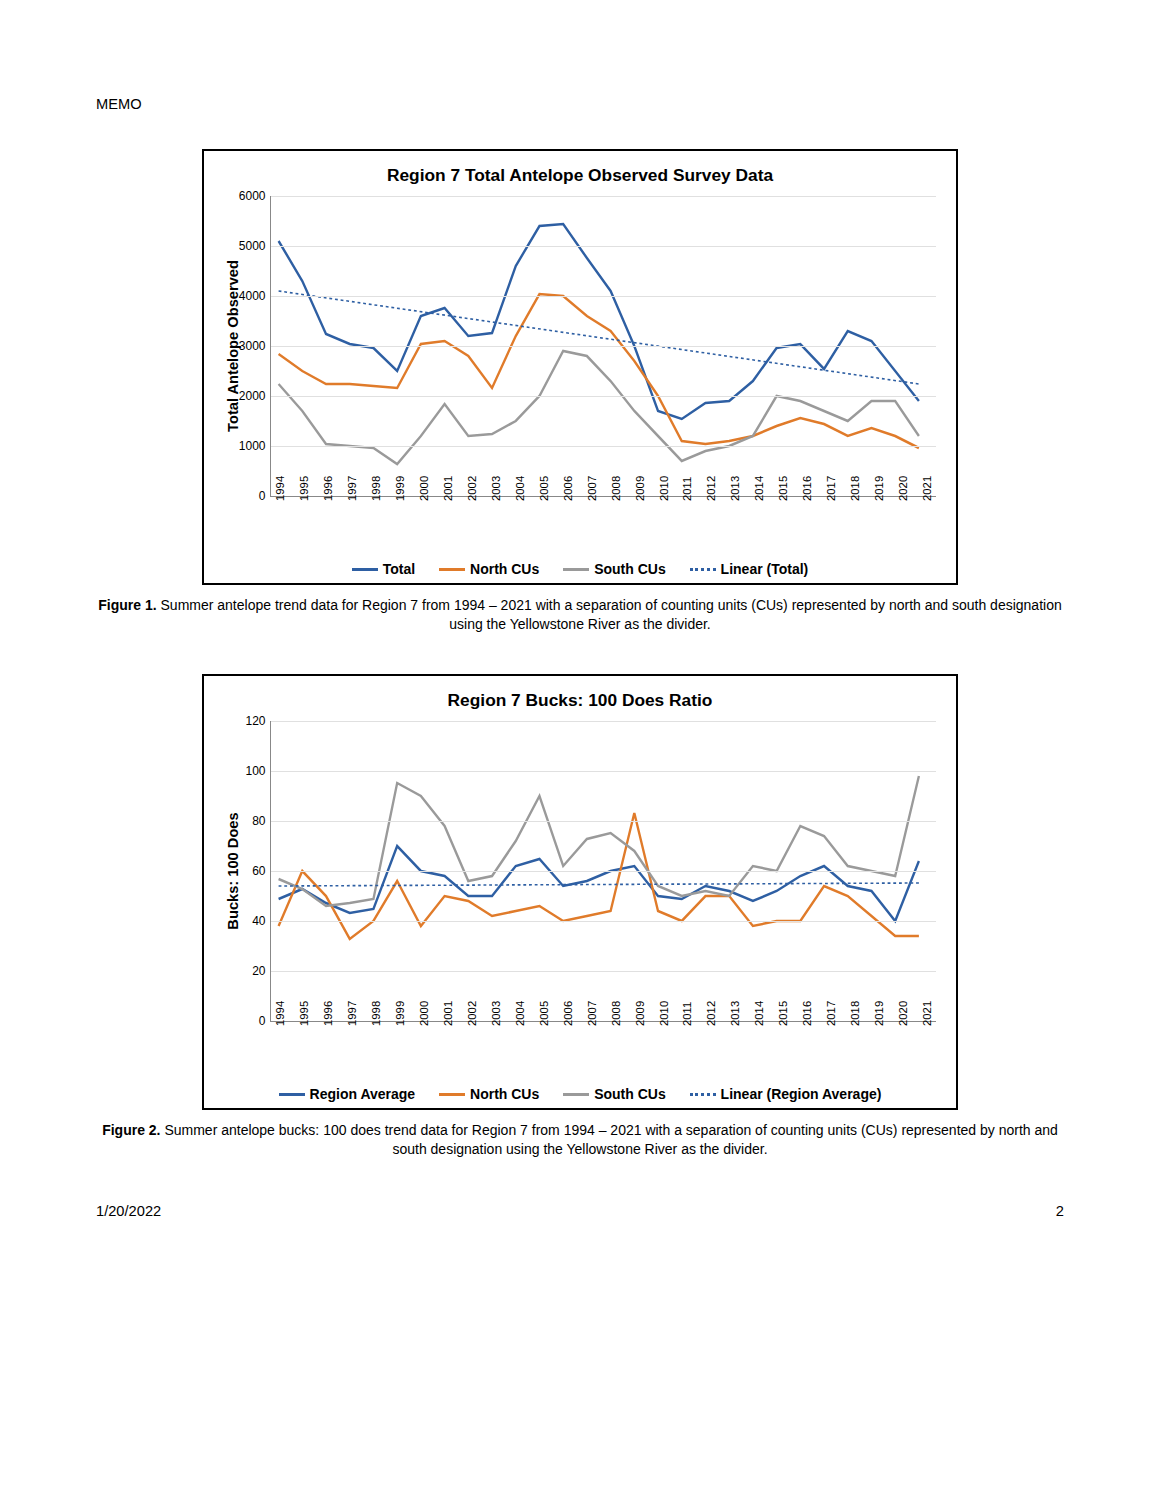MEMO
Region 7 Total Antelope Observed Survey Data
Total Antelope Observed
6000
5000
4000
3000
2000
1000
0
1994
1995
1996
1997
1998
1999
2000
2001
2002
2003
2004
2005
2006
2007
2008
2009
2010
2011
2012
2013
2014
2015
2016
2017
2018
2019
2020
2021
Total North CUs South CUs Linear (Total)
Figure 1. Summer antelope trend data for Region 7 from 1994 – 2021 with a separation of counting units (CUs) represented by north and south designation using the Yellowstone River as the divider.
Region 7 Bucks: 100 Does Ratio
Bucks: 100 Does
120
100
80
60
40
20
0
1994
1995
1996
1997
1998
1999
2000
2001
2002
2003
2004
2005
2006
2007
2008
2009
2010
2011
2012
2013
2014
2015
2016
2017
2018
2019
2020
2021
Region Average North CUs South CUs Linear (Region Average)
Figure 2. Summer antelope bucks: 100 does trend data for Region 7 from 1994 – 2021 with a separation of counting units (CUs) represented by north and south designation using the Yellowstone River as the divider.
1/20/2022 2